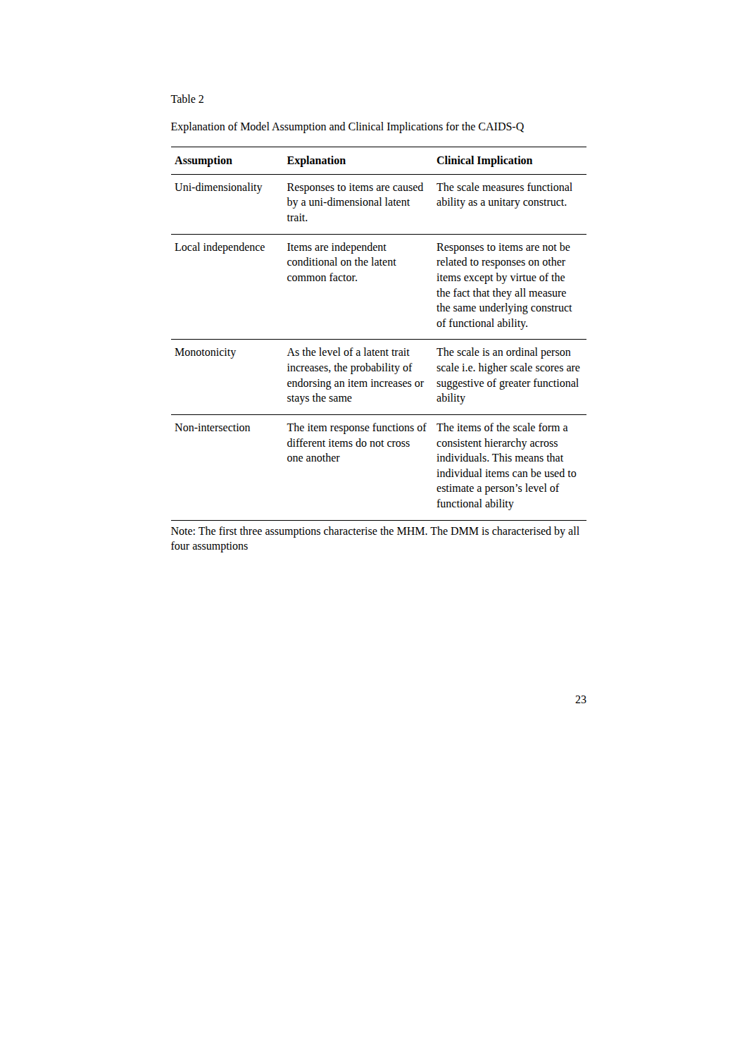Table 2
Explanation of Model Assumption and Clinical Implications for the CAIDS-Q
| Assumption | Explanation | Clinical Implication |
| --- | --- | --- |
| Uni-dimensionality | Responses to items are caused by a uni-dimensional latent trait. | The scale measures functional ability as a unitary construct. |
| Local independence | Items are independent conditional on the latent common factor. | Responses to items are not be related to responses on other items except by virtue of the the fact that they all measure the same underlying construct of functional ability. |
| Monotonicity | As the level of a latent trait increases, the probability of endorsing an item increases or stays the same | The scale is an ordinal person scale i.e. higher scale scores are suggestive of greater functional ability |
| Non-intersection | The item response functions of different items do not cross one another | The items of the scale form a consistent hierarchy across individuals. This means that individual items can be used to estimate a person’s level of functional ability |
Note: The first three assumptions characterise the MHM. The DMM is characterised by all four assumptions
23